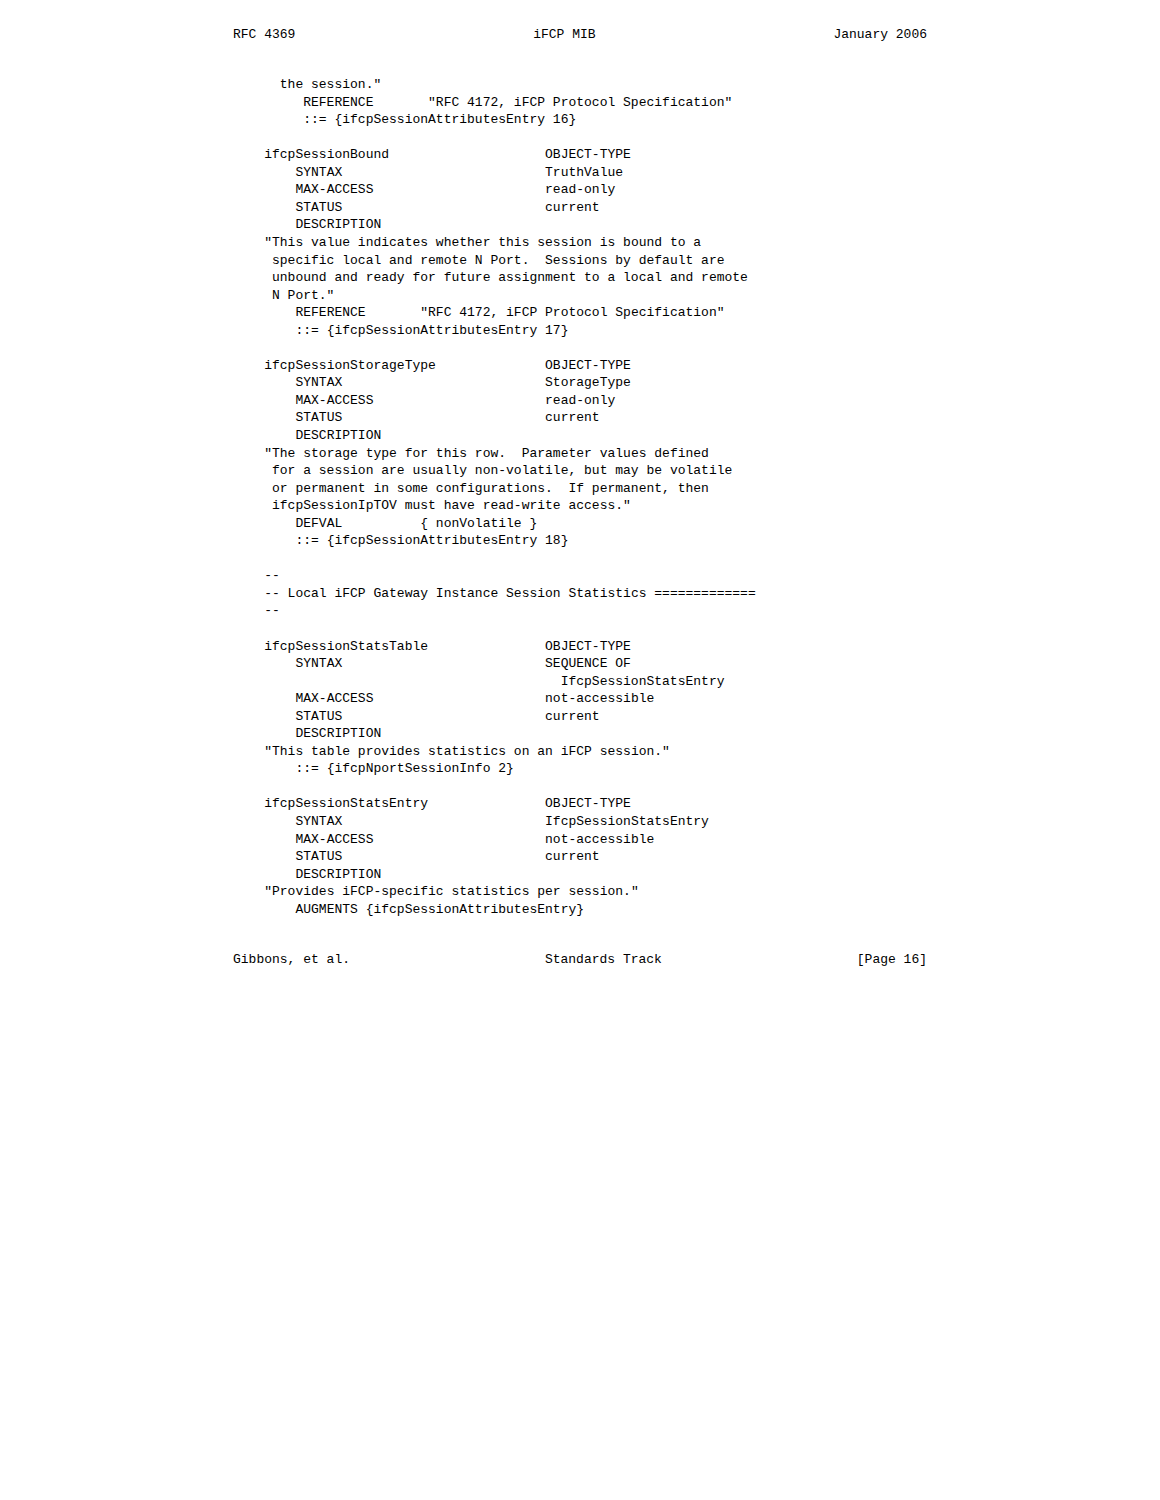RFC 4369 iFCP MIB January 2006
      the session."
         REFERENCE       "RFC 4172, iFCP Protocol Specification"
         ::= {ifcpSessionAttributesEntry 16}

    ifcpSessionBound                    OBJECT-TYPE
        SYNTAX                          TruthValue
        MAX-ACCESS                      read-only
        STATUS                          current
        DESCRIPTION
    "This value indicates whether this session is bound to a
     specific local and remote N Port.  Sessions by default are
     unbound and ready for future assignment to a local and remote
     N Port."
        REFERENCE       "RFC 4172, iFCP Protocol Specification"
        ::= {ifcpSessionAttributesEntry 17}

    ifcpSessionStorageType              OBJECT-TYPE
        SYNTAX                          StorageType
        MAX-ACCESS                      read-only
        STATUS                          current
        DESCRIPTION
    "The storage type for this row.  Parameter values defined
     for a session are usually non-volatile, but may be volatile
     or permanent in some configurations.  If permanent, then
     ifcpSessionIpTOV must have read-write access."
        DEFVAL          { nonVolatile }
        ::= {ifcpSessionAttributesEntry 18}

    --
    -- Local iFCP Gateway Instance Session Statistics =============
    --

    ifcpSessionStatsTable               OBJECT-TYPE
        SYNTAX                          SEQUENCE OF
                                          IfcpSessionStatsEntry
        MAX-ACCESS                      not-accessible
        STATUS                          current
        DESCRIPTION
    "This table provides statistics on an iFCP session."
        ::= {ifcpNportSessionInfo 2}

    ifcpSessionStatsEntry               OBJECT-TYPE
        SYNTAX                          IfcpSessionStatsEntry
        MAX-ACCESS                      not-accessible
        STATUS                          current
        DESCRIPTION
    "Provides iFCP-specific statistics per session."
        AUGMENTS {ifcpSessionAttributesEntry}
Gibbons, et al. Standards Track [Page 16]